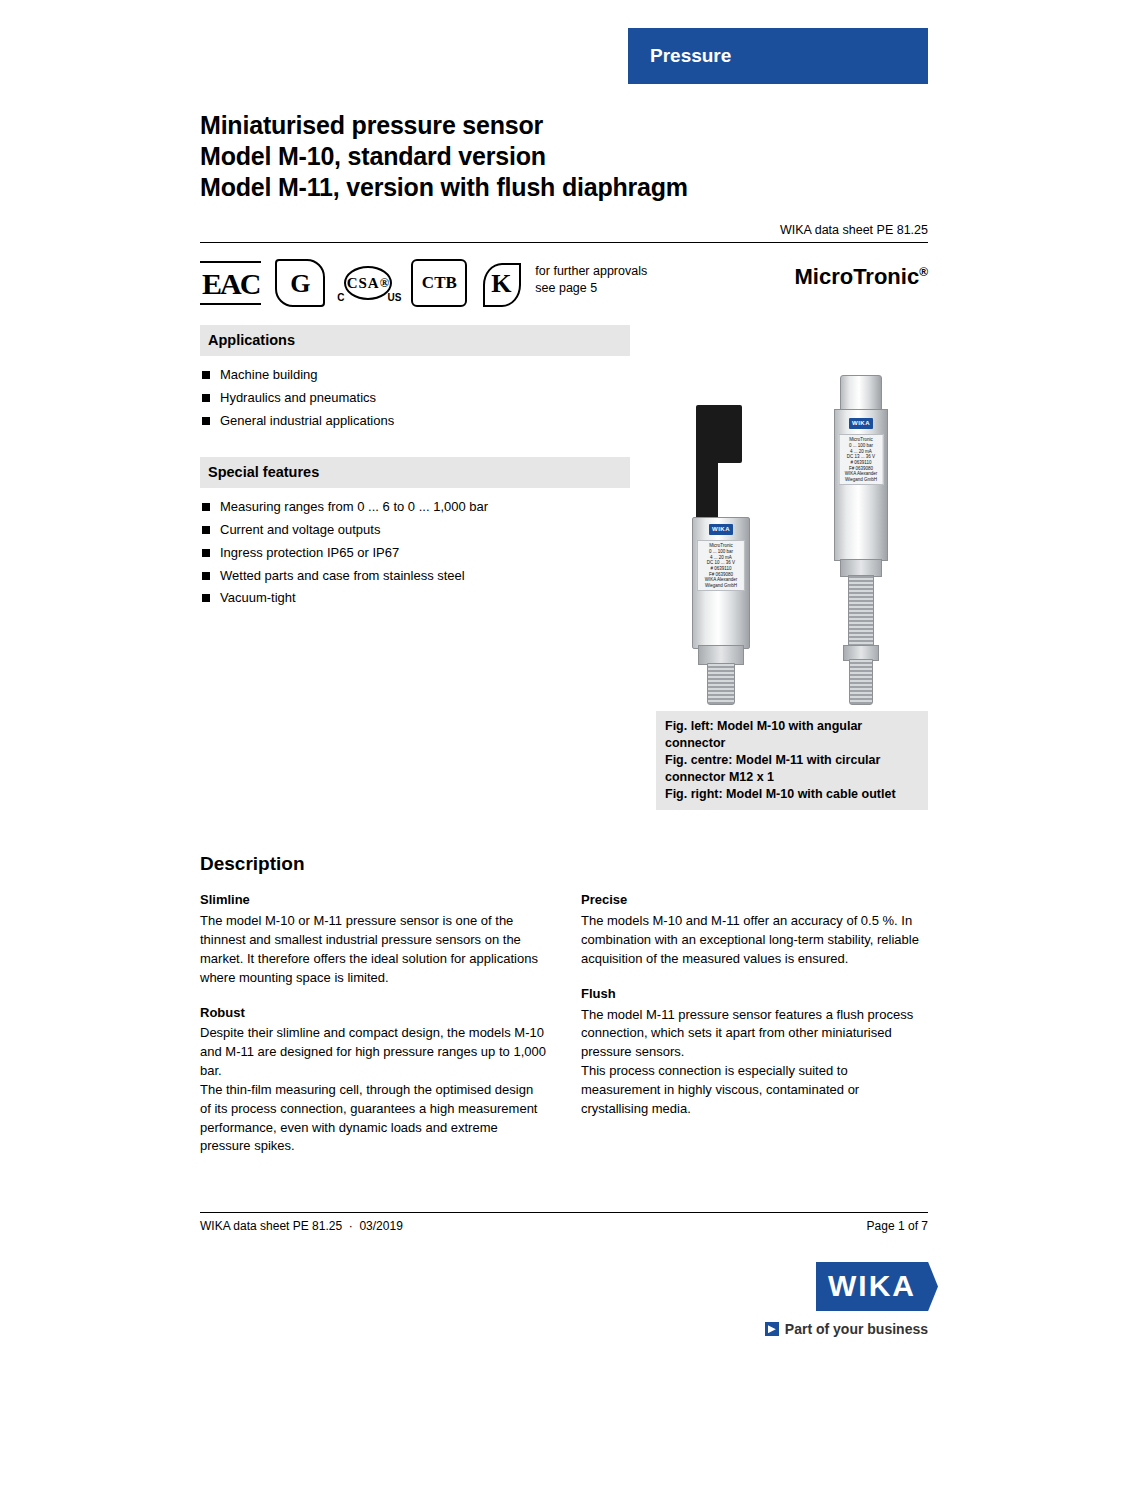Pressure
Miniaturised pressure sensor
Model M-10, standard version
Model M-11, version with flush diaphragm
WIKA data sheet PE 81.25
EAC G CSA® C US CTB K
for further approvals
see page 5
MicroTronic®
Applications
Machine building
Hydraulics and pneumatics
General industrial applications
Special features
Measuring ranges from 0 ... 6 to 0 ... 1,000 bar
Current and voltage outputs
Ingress protection IP65 or IP67
Wetted parts and case from stainless steel
Vacuum-tight
WIKA
MicroTronic
0 ... 100 bar
4 ... 20 mA
DC 10 ... 36 V
# 0639110
F# 0639080
WIKA Alexander Wiegand GmbH
WIKA
MicroTronic
0 ... 100 bar
4 ... 20 mA
DC 13 ... 36 V
# 0639110
F# 0639080
WIKA Alexander Wiegand GmbH
WIKA
MicroTronic
0 ... 25 bar
4 ... 20 mA
DC 10 ... 36 V
# 0639110
F# 0639080
WIKA Alexander Wiegand GmbH
Fig. left: Model M-10 with angular connector
Fig. centre: Model M-11 with circular connector M12 x 1
Fig. right: Model M-10 with cable outlet
Description
Slimline
The model M-10 or M-11 pressure sensor is one of the thinnest and smallest industrial pressure sensors on the market. It therefore offers the ideal solution for applications where mounting space is limited.
Robust
Despite their slimline and compact design, the models M-10 and M-11 are designed for high pressure ranges up to 1,000 bar.
The thin-film measuring cell, through the optimised design of its process connection, guarantees a high measurement performance, even with dynamic loads and extreme pressure spikes.
Precise
The models M-10 and M-11 offer an accuracy of 0.5 %. In combination with an exceptional long-term stability, reliable acquisition of the measured values is ensured.
Flush
The model M-11 pressure sensor features a flush process connection, which sets it apart from other miniaturised pressure sensors.
This process connection is especially suited to measurement in highly viscous, contaminated or crystallising media.
WIKA data sheet PE 81.25 · 03/2019
Page 1 of 7
WIKA
Part of your business